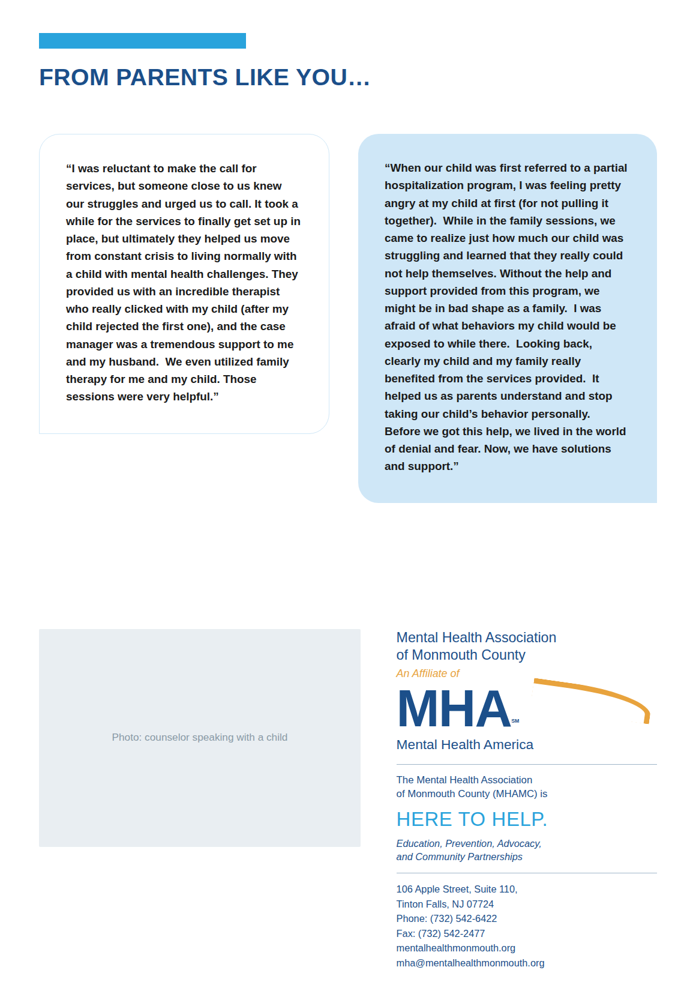From Parents Like You…
“I was reluctant to make the call for services, but someone close to us knew our struggles and urged us to call. It took a while for the services to finally get set up in place, but ultimately they helped us move from constant crisis to living normally with a child with mental health challenges. They provided us with an incredible therapist who really clicked with my child (after my child rejected the first one), and the case manager was a tremendous support to me and my husband. We even utilized family therapy for me and my child. Those sessions were very helpful.”
“When our child was first referred to a partial hospitalization program, I was feeling pretty angry at my child at first (for not pulling it together). While in the family sessions, we came to realize just how much our child was struggling and learned that they really could not help themselves. Without the help and support provided from this program, we might be in bad shape as a family. I was afraid of what behaviors my child would be exposed to while there. Looking back, clearly my child and my family really benefited from the services provided. It helped us as parents understand and stop taking our child’s behavior personally. Before we got this help, we lived in the world of denial and fear. Now, we have solutions and support.”
Mental Health Association
of Monmouth County
An Affiliate of
MHA SM
Mental Health America
The Mental Health Association
of Monmouth County (MHAMC) is
Here to help.
Education, Prevention, Advocacy,
and Community Partnerships
106 Apple Street, Suite 110,
Tinton Falls, NJ 07724
Phone: (732) 542-6422
Fax: (732) 542-2477
mentalhealthmonmouth.org
mha@mentalhealthmonmouth.org